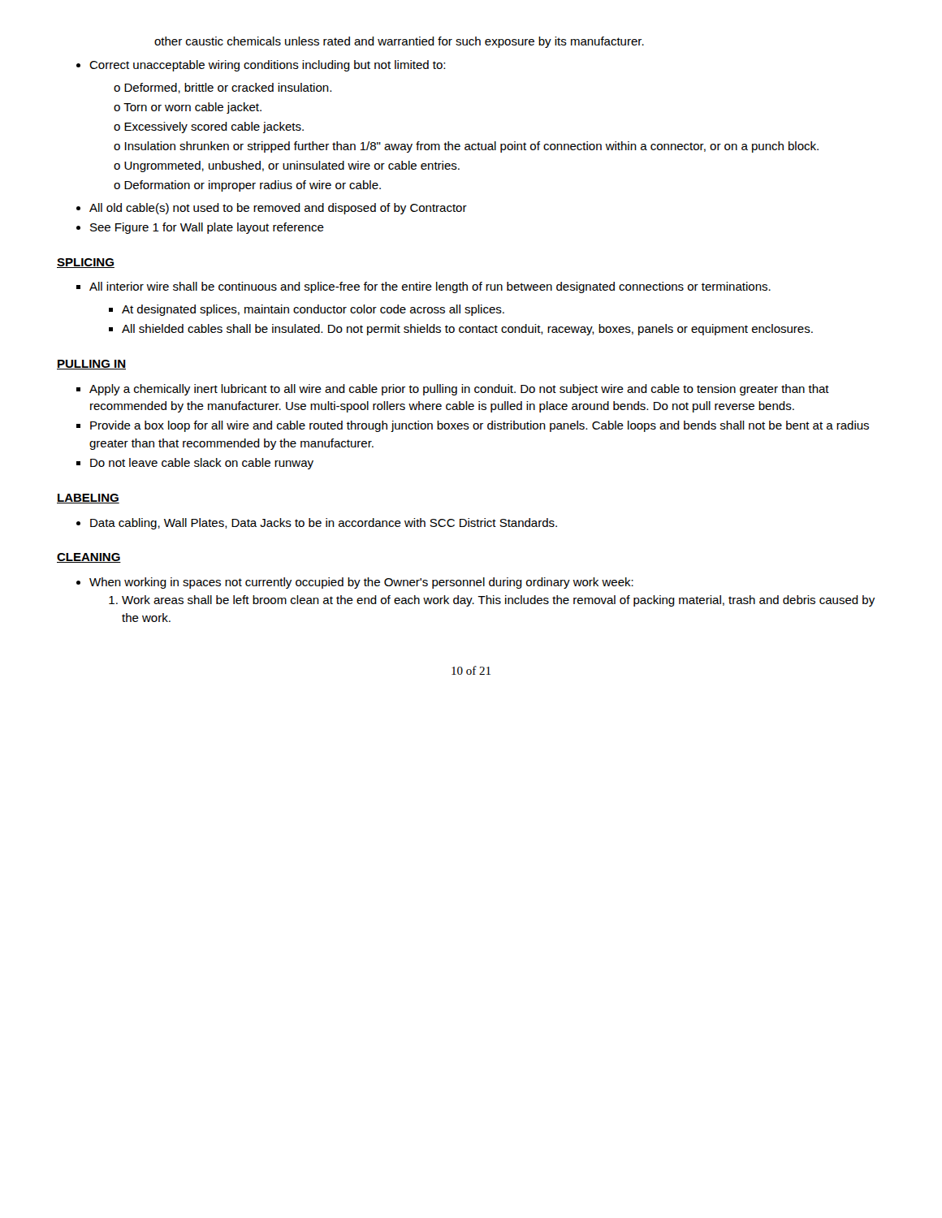other caustic chemicals unless rated and warrantied for such exposure by its manufacturer.
Correct unacceptable wiring conditions including but not limited to:
Deformed, brittle or cracked insulation.
Torn or worn cable jacket.
Excessively scored cable jackets.
Insulation shrunken or stripped further than 1/8" away from the actual point of connection within a connector, or on a punch block.
Ungrommeted, unbushed, or uninsulated wire or cable entries.
Deformation or improper radius of wire or cable.
All old cable(s) not used to be removed and disposed of by Contractor
See Figure 1 for Wall plate layout reference
SPLICING
All interior wire shall be continuous and splice-free for the entire length of run between designated connections or terminations.
At designated splices, maintain conductor color code across all splices.
All shielded cables shall be insulated. Do not permit shields to contact conduit, raceway, boxes, panels or equipment enclosures.
PULLING IN
Apply a chemically inert lubricant to all wire and cable prior to pulling in conduit. Do not subject wire and cable to tension greater than that recommended by the manufacturer. Use multi-spool rollers where cable is pulled in place around bends. Do not pull reverse bends.
Provide a box loop for all wire and cable routed through junction boxes or distribution panels. Cable loops and bends shall not be bent at a radius greater than that recommended by the manufacturer.
Do not leave cable slack on cable runway
LABELING
Data cabling, Wall Plates, Data Jacks to be in accordance with SCC District Standards.
CLEANING
When working in spaces not currently occupied by the Owner's personnel during ordinary work week:
Work areas shall be left broom clean at the end of each work day. This includes the removal of packing material, trash and debris caused by the work.
10 of 21